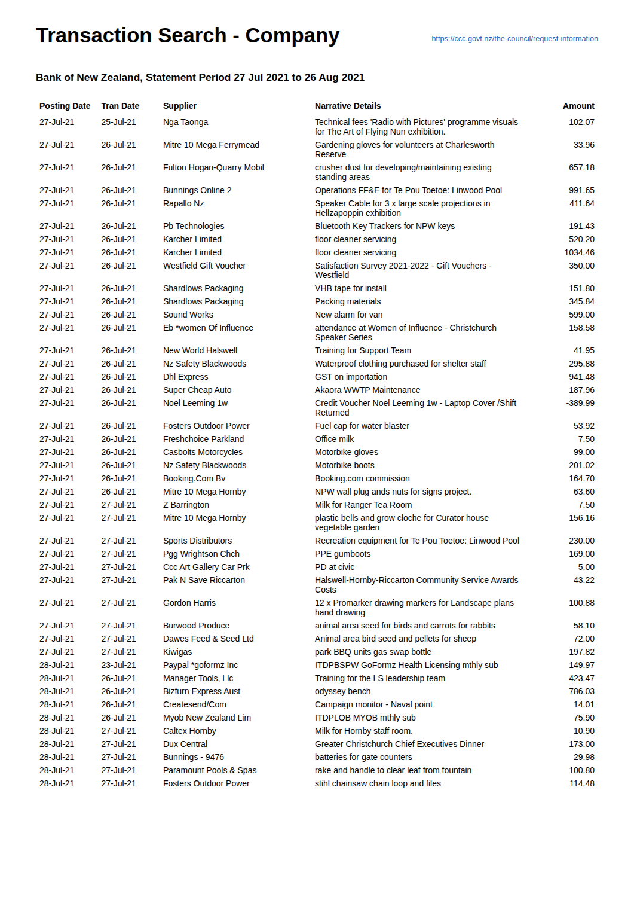Transaction Search - Company
https://ccc.govt.nz/the-council/request-information
Bank of New Zealand, Statement Period 27 Jul 2021 to 26 Aug 2021
| Posting Date | Tran Date | Supplier | Narrative Details | Amount |
| --- | --- | --- | --- | --- |
| 27-Jul-21 | 25-Jul-21 | Nga Taonga | Technical fees 'Radio with Pictures' programme visuals for The Art of Flying Nun exhibition. | 102.07 |
| 27-Jul-21 | 26-Jul-21 | Mitre 10 Mega Ferrymead | Gardening gloves for volunteers at Charlesworth Reserve | 33.96 |
| 27-Jul-21 | 26-Jul-21 | Fulton Hogan-Quarry Mobil | crusher dust for developing/maintaining existing standing areas | 657.18 |
| 27-Jul-21 | 26-Jul-21 | Bunnings Online 2 | Operations FF&E for Te Pou Toetoe: Linwood Pool | 991.65 |
| 27-Jul-21 | 26-Jul-21 | Rapallo Nz | Speaker Cable for 3 x large scale projections in Hellzapoppin exhibition | 411.64 |
| 27-Jul-21 | 26-Jul-21 | Pb Technologies | Bluetooth Key Trackers for NPW keys | 191.43 |
| 27-Jul-21 | 26-Jul-21 | Karcher Limited | floor cleaner servicing | 520.20 |
| 27-Jul-21 | 26-Jul-21 | Karcher Limited | floor cleaner servicing | 1034.46 |
| 27-Jul-21 | 26-Jul-21 | Westfield Gift Voucher | Satisfaction Survey 2021-2022 - Gift Vouchers - Westfield | 350.00 |
| 27-Jul-21 | 26-Jul-21 | Shardlows Packaging | VHB tape for install | 151.80 |
| 27-Jul-21 | 26-Jul-21 | Shardlows Packaging | Packing materials | 345.84 |
| 27-Jul-21 | 26-Jul-21 | Sound Works | New alarm for van | 599.00 |
| 27-Jul-21 | 26-Jul-21 | Eb *women Of Influence | attendance at Women of Influence - Christchurch Speaker Series | 158.58 |
| 27-Jul-21 | 26-Jul-21 | New World Halswell | Training for Support Team | 41.95 |
| 27-Jul-21 | 26-Jul-21 | Nz Safety Blackwoods | Waterproof clothing purchased for shelter staff | 295.88 |
| 27-Jul-21 | 26-Jul-21 | Dhl Express | GST on importation | 941.48 |
| 27-Jul-21 | 26-Jul-21 | Super Cheap Auto | Akaora WWTP Maintenance | 187.96 |
| 27-Jul-21 | 26-Jul-21 | Noel Leeming 1w | Credit Voucher Noel Leeming 1w - Laptop Cover /Shift Returned | -389.99 |
| 27-Jul-21 | 26-Jul-21 | Fosters Outdoor Power | Fuel cap for water blaster | 53.92 |
| 27-Jul-21 | 26-Jul-21 | Freshchoice Parkland | Office milk | 7.50 |
| 27-Jul-21 | 26-Jul-21 | Casbolts Motorcycles | Motorbike gloves | 99.00 |
| 27-Jul-21 | 26-Jul-21 | Nz Safety Blackwoods | Motorbike boots | 201.02 |
| 27-Jul-21 | 26-Jul-21 | Booking.Com Bv | Booking.com commission | 164.70 |
| 27-Jul-21 | 26-Jul-21 | Mitre 10 Mega Hornby | NPW wall plug ands nuts for signs project. | 63.60 |
| 27-Jul-21 | 27-Jul-21 | Z Barrington | Milk for Ranger Tea Room | 7.50 |
| 27-Jul-21 | 27-Jul-21 | Mitre 10 Mega Hornby | plastic bells and grow cloche for Curator house vegetable garden | 156.16 |
| 27-Jul-21 | 27-Jul-21 | Sports Distributors | Recreation equipment for Te Pou Toetoe: Linwood Pool | 230.00 |
| 27-Jul-21 | 27-Jul-21 | Pgg Wrightson Chch | PPE gumboots | 169.00 |
| 27-Jul-21 | 27-Jul-21 | Ccc Art Gallery Car Prk | PD at civic | 5.00 |
| 27-Jul-21 | 27-Jul-21 | Pak N Save Riccarton | Halswell-Hornby-Riccarton Community Service Awards Costs | 43.22 |
| 27-Jul-21 | 27-Jul-21 | Gordon Harris | 12 x Promarker drawing markers for Landscape plans hand drawing | 100.88 |
| 27-Jul-21 | 27-Jul-21 | Burwood Produce | animal area seed for birds and carrots for rabbits | 58.10 |
| 27-Jul-21 | 27-Jul-21 | Dawes Feed & Seed Ltd | Animal area bird seed and pellets for sheep | 72.00 |
| 27-Jul-21 | 27-Jul-21 | Kiwigas | park BBQ units gas swap bottle | 197.82 |
| 28-Jul-21 | 23-Jul-21 | Paypal *goformz Inc | ITDPBSPW GoFormz Health Licensing mthly sub | 149.97 |
| 28-Jul-21 | 26-Jul-21 | Manager Tools, Llc | Training for the LS leadership team | 423.47 |
| 28-Jul-21 | 26-Jul-21 | Bizfurn Express Aust | odyssey bench | 786.03 |
| 28-Jul-21 | 26-Jul-21 | Createsend/Com | Campaign monitor - Naval point | 14.01 |
| 28-Jul-21 | 26-Jul-21 | Myob New Zealand Lim | ITDPLOB MYOB mthly sub | 75.90 |
| 28-Jul-21 | 27-Jul-21 | Caltex Hornby | Milk for Hornby staff room. | 10.90 |
| 28-Jul-21 | 27-Jul-21 | Dux Central | Greater Christchurch Chief Executives Dinner | 173.00 |
| 28-Jul-21 | 27-Jul-21 | Bunnings - 9476 | batteries for gate counters | 29.98 |
| 28-Jul-21 | 27-Jul-21 | Paramount Pools & Spas | rake and handle to clear leaf from fountain | 100.80 |
| 28-Jul-21 | 27-Jul-21 | Fosters Outdoor Power | stihl chainsaw chain loop and files | 114.48 |